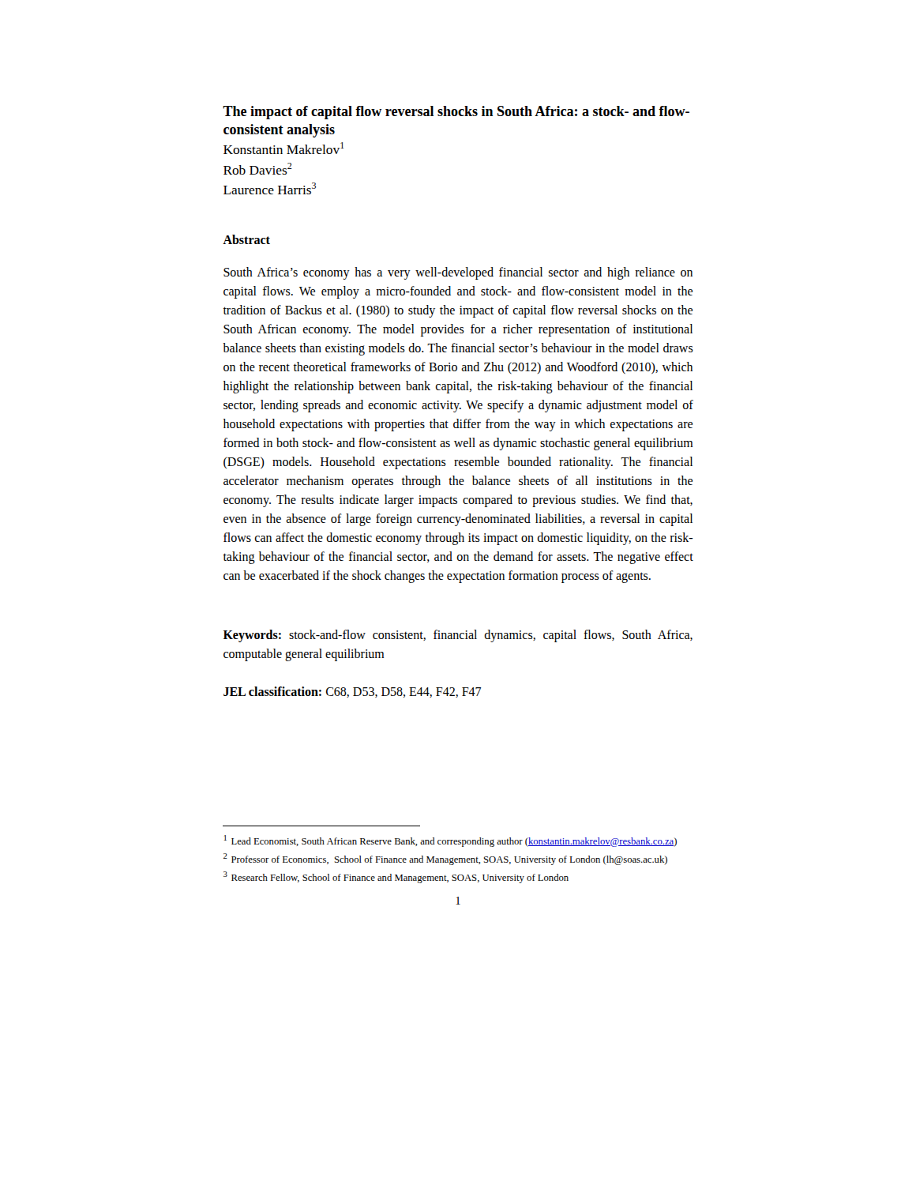The impact of capital flow reversal shocks in South Africa: a stock- and flow-consistent analysis
Konstantin Makrelov1
Rob Davies2
Laurence Harris3
Abstract
South Africa’s economy has a very well-developed financial sector and high reliance on capital flows. We employ a micro-founded and stock- and flow-consistent model in the tradition of Backus et al. (1980) to study the impact of capital flow reversal shocks on the South African economy. The model provides for a richer representation of institutional balance sheets than existing models do. The financial sector’s behaviour in the model draws on the recent theoretical frameworks of Borio and Zhu (2012) and Woodford (2010), which highlight the relationship between bank capital, the risk-taking behaviour of the financial sector, lending spreads and economic activity. We specify a dynamic adjustment model of household expectations with properties that differ from the way in which expectations are formed in both stock- and flow-consistent as well as dynamic stochastic general equilibrium (DSGE) models. Household expectations resemble bounded rationality. The financial accelerator mechanism operates through the balance sheets of all institutions in the economy. The results indicate larger impacts compared to previous studies. We find that, even in the absence of large foreign currency-denominated liabilities, a reversal in capital flows can affect the domestic economy through its impact on domestic liquidity, on the risk-taking behaviour of the financial sector, and on the demand for assets. The negative effect can be exacerbated if the shock changes the expectation formation process of agents.
Keywords: stock-and-flow consistent, financial dynamics, capital flows, South Africa, computable general equilibrium
JEL classification: C68, D53, D58, E44, F42, F47
1 Lead Economist, South African Reserve Bank, and corresponding author (konstantin.makrelov@resbank.co.za)
2 Professor of Economics, School of Finance and Management, SOAS, University of London (lh@soas.ac.uk)
3 Research Fellow, School of Finance and Management, SOAS, University of London
1